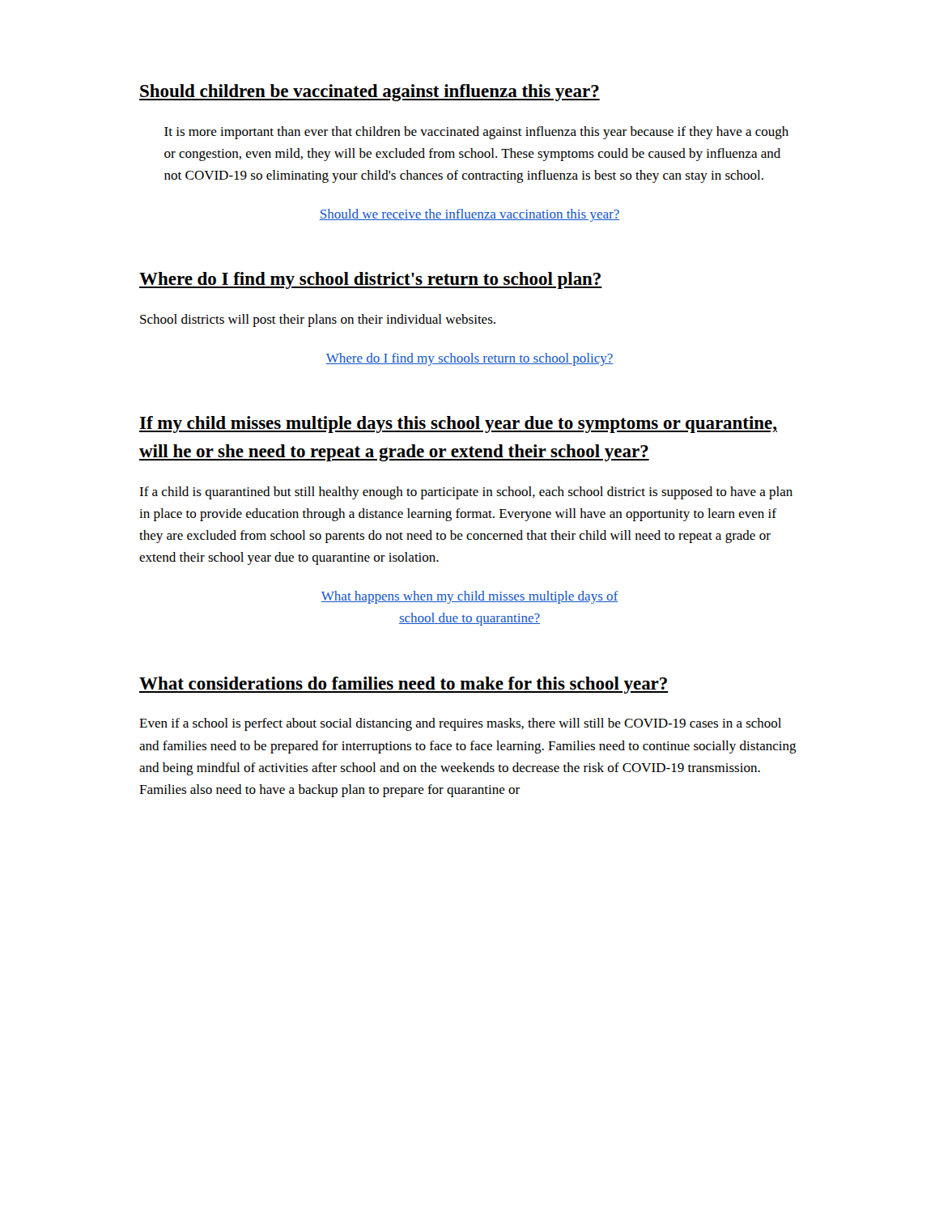Should children be vaccinated against influenza this year?
It is more important than ever that children be vaccinated against influenza this year because if they have a cough or congestion, even mild, they will be excluded from school. These symptoms could be caused by influenza and not COVID-19 so eliminating your child's chances of contracting influenza is best so they can stay in school.
Should we receive the influenza vaccination this year?
Where do I find my school district's return to school plan?
School districts will post their plans on their individual websites.
Where do I find my schools return to school policy?
If my child misses multiple days this school year due to symptoms or quarantine, will he or she need to repeat a grade or extend their school year?
If a child is quarantined but still healthy enough to participate in school, each school district is supposed to have a plan in place to provide education through a distance learning format. Everyone will have an opportunity to learn even if they are excluded from school so parents do not need to be concerned that their child will need to repeat a grade or extend their school year due to quarantine or isolation.
What happens when my child misses multiple days of
school due to quarantine?
What considerations do families need to make for this school year?
Even if a school is perfect about social distancing and requires masks, there will still be COVID-19 cases in a school and families need to be prepared for interruptions to face to face learning. Families need to continue socially distancing and being mindful of activities after school and on the weekends to decrease the risk of COVID-19 transmission. Families also need to have a backup plan to prepare for quarantine or